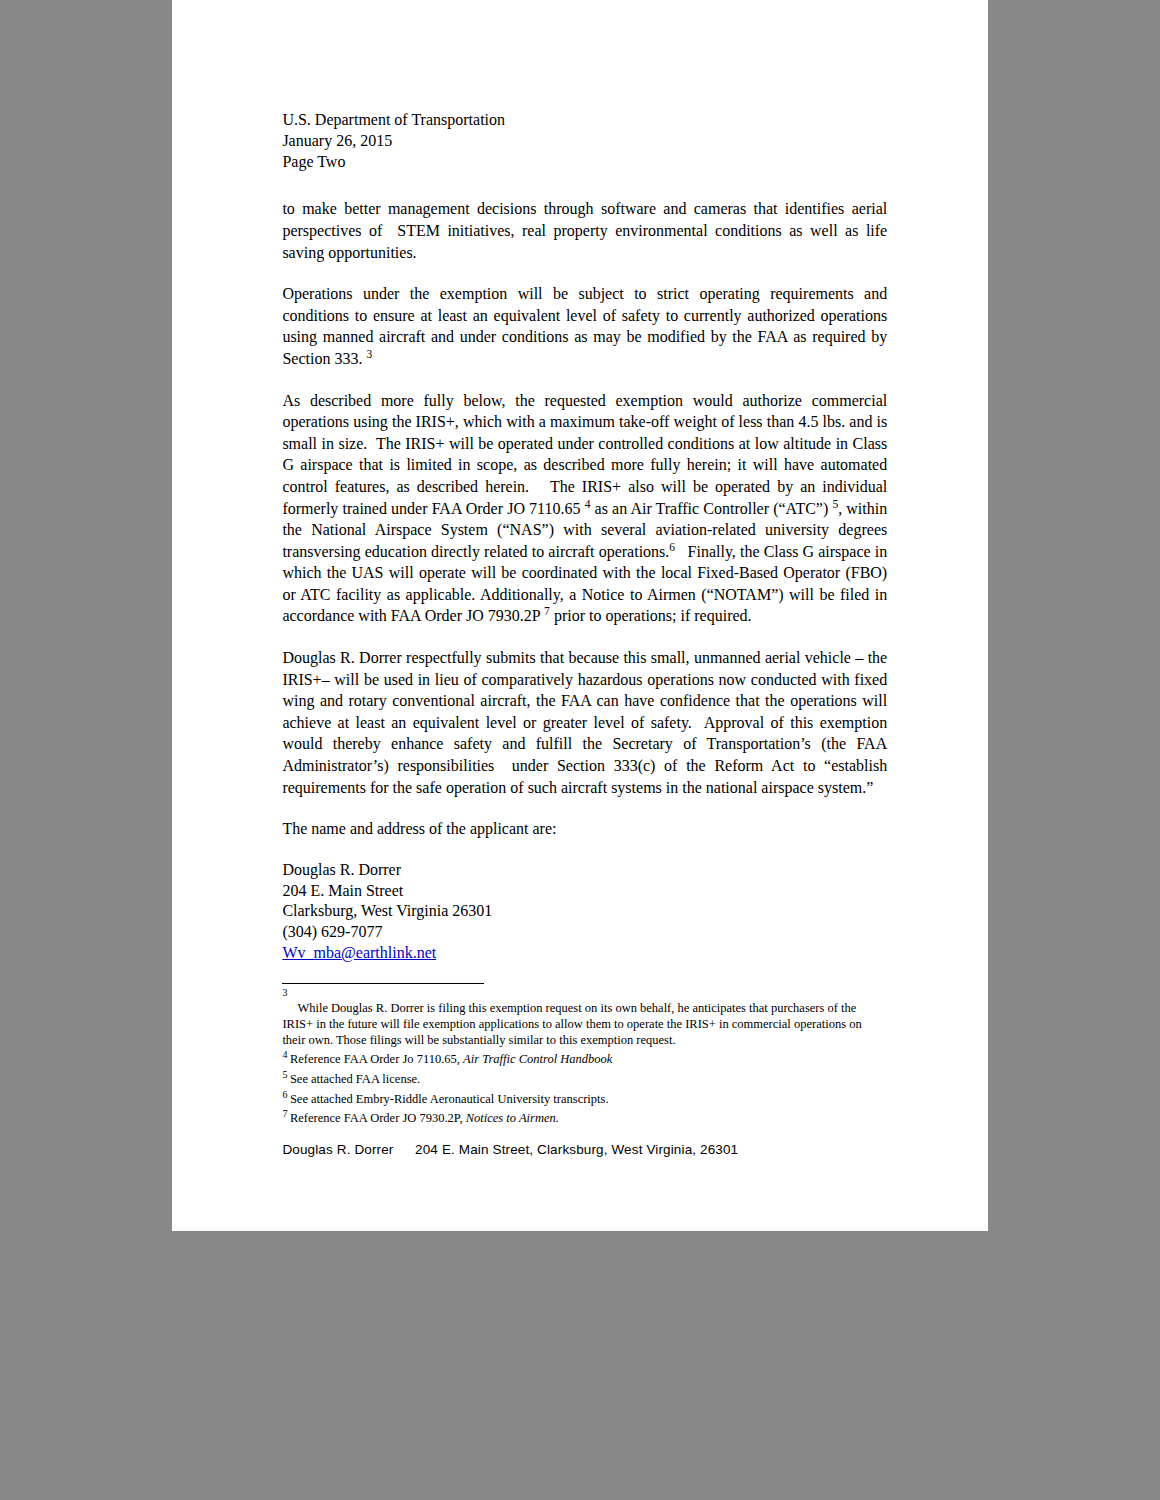U.S. Department of Transportation
January 26, 2015
Page Two
to make better management decisions through software and cameras that identifies aerial perspectives of STEM initiatives, real property environmental conditions as well as life saving opportunities.
Operations under the exemption will be subject to strict operating requirements and conditions to ensure at least an equivalent level of safety to currently authorized operations using manned aircraft and under conditions as may be modified by the FAA as required by Section 333. 3
As described more fully below, the requested exemption would authorize commercial operations using the IRIS+, which with a maximum take-off weight of less than 4.5 lbs. and is small in size. The IRIS+ will be operated under controlled conditions at low altitude in Class G airspace that is limited in scope, as described more fully herein; it will have automated control features, as described herein. The IRIS+ also will be operated by an individual formerly trained under FAA Order JO 7110.65 4 as an Air Traffic Controller (“ATC”) 5, within the National Airspace System (“NAS”) with several aviation-related university degrees transversing education directly related to aircraft operations.6 Finally, the Class G airspace in which the UAS will operate will be coordinated with the local Fixed-Based Operator (FBO) or ATC facility as applicable. Additionally, a Notice to Airmen (“NOTAM”) will be filed in accordance with FAA Order JO 7930.2P 7 prior to operations; if required.
Douglas R. Dorrer respectfully submits that because this small, unmanned aerial vehicle – the IRIS+– will be used in lieu of comparatively hazardous operations now conducted with fixed wing and rotary conventional aircraft, the FAA can have confidence that the operations will achieve at least an equivalent level or greater level of safety. Approval of this exemption would thereby enhance safety and fulfill the Secretary of Transportation’s (the FAA Administrator’s) responsibilities under Section 333(c) of the Reform Act to “establish requirements for the safe operation of such aircraft systems in the national airspace system.”
The name and address of the applicant are:
Douglas R. Dorrer
204 E. Main Street
Clarksburg, West Virginia 26301
(304) 629-7077
Wv_mba@earthlink.net
3 While Douglas R. Dorrer is filing this exemption request on its own behalf, he anticipates that purchasers of the IRIS+ in the future will file exemption applications to allow them to operate the IRIS+ in commercial operations on their own. Those filings will be substantially similar to this exemption request.
4 Reference FAA Order Jo 7110.65, Air Traffic Control Handbook
5 See attached FAA license.
6 See attached Embry-Riddle Aeronautical University transcripts.
7 Reference FAA Order JO 7930.2P, Notices to Airmen.
Douglas R. Dorrer 204 E. Main Street, Clarksburg, West Virginia, 26301